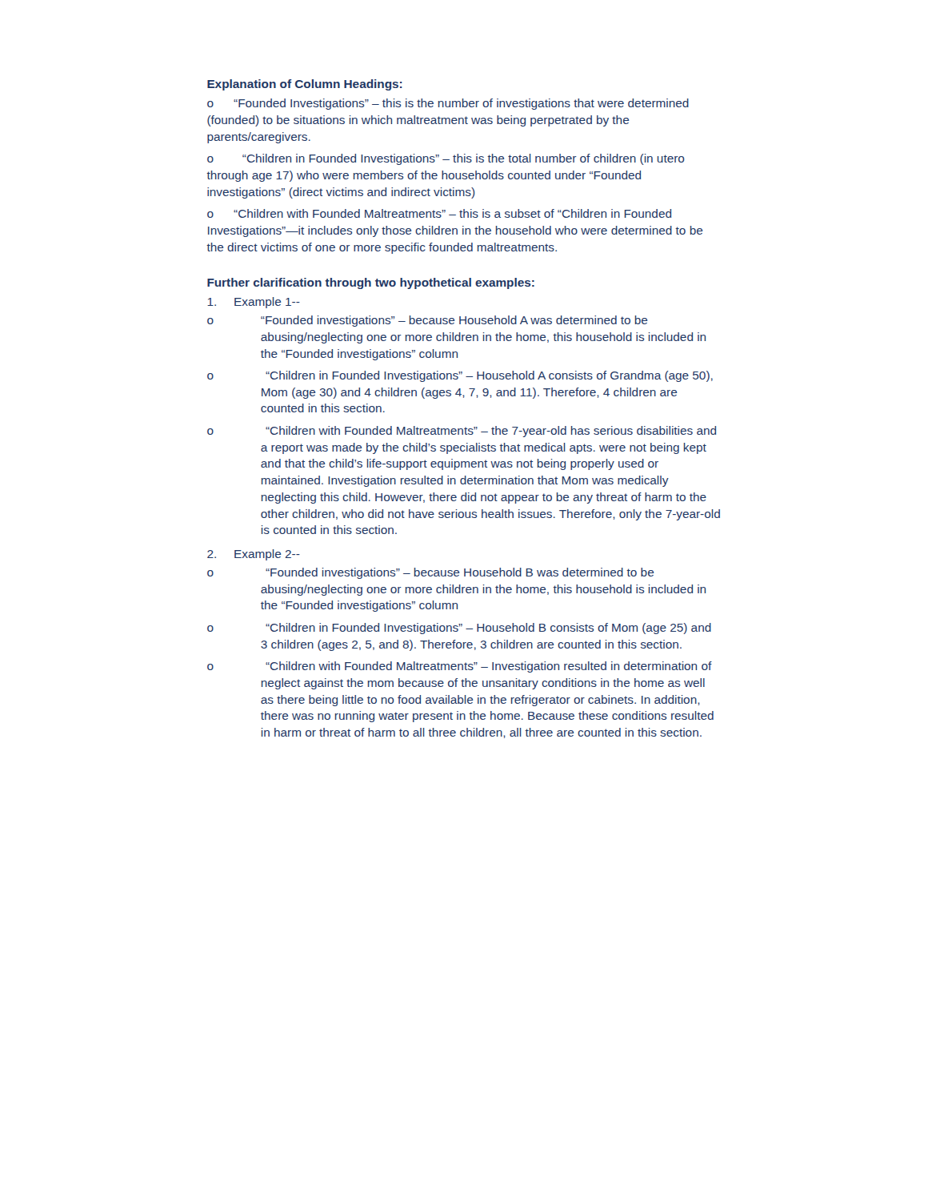Explanation of Column Headings:
o“Founded Investigations” – this is the number of investigations that were determined (founded) to be situations in which maltreatment was being perpetrated by the parents/caregivers.
o“Children in Founded Investigations” – this is the total number of children (in utero through age 17) who were members of the households counted under “Founded investigations” (direct victims and indirect victims)
o“Children with Founded Maltreatments” – this is a subset of “Children in Founded Investigations”—it includes only those children in the household who were determined to be the direct victims of one or more specific founded maltreatments.
Further clarification through two hypothetical examples:
1. Example 1--
o“Founded investigations” – because Household A was determined to be abusing/neglecting one or more children in the home, this household is included in the “Founded investigations” column o“Children in Founded Investigations” – Household A consists of Grandma (age 50), Mom (age 30) and 4 children (ages 4, 7, 9, and 11). Therefore, 4 children are counted in this section. o“Children with Founded Maltreatments” – the 7-year-old has serious disabilities and a report was made by the child’s specialists that medical apts. were not being kept and that the child’s life-support equipment was not being properly used or maintained. Investigation resulted in determination that Mom was medically neglecting this child. However, there did not appear to be any threat of harm to the other children, who did not have serious health issues. Therefore, only the 7-year-old is counted in this section.
2. Example 2--
o“Founded investigations” – because Household B was determined to be abusing/neglecting one or more children in the home, this household is included in the “Founded investigations” column o“Children in Founded Investigations” – Household B consists of Mom (age 25) and 3 children (ages 2, 5, and 8). Therefore, 3 children are counted in this section. o“Children with Founded Maltreatments” – Investigation resulted in determination of neglect against the mom because of the unsanitary conditions in the home as well as there being little to no food available in the refrigerator or cabinets. In addition, there was no running water present in the home. Because these conditions resulted in harm or threat of harm to all three children, all three are counted in this section.